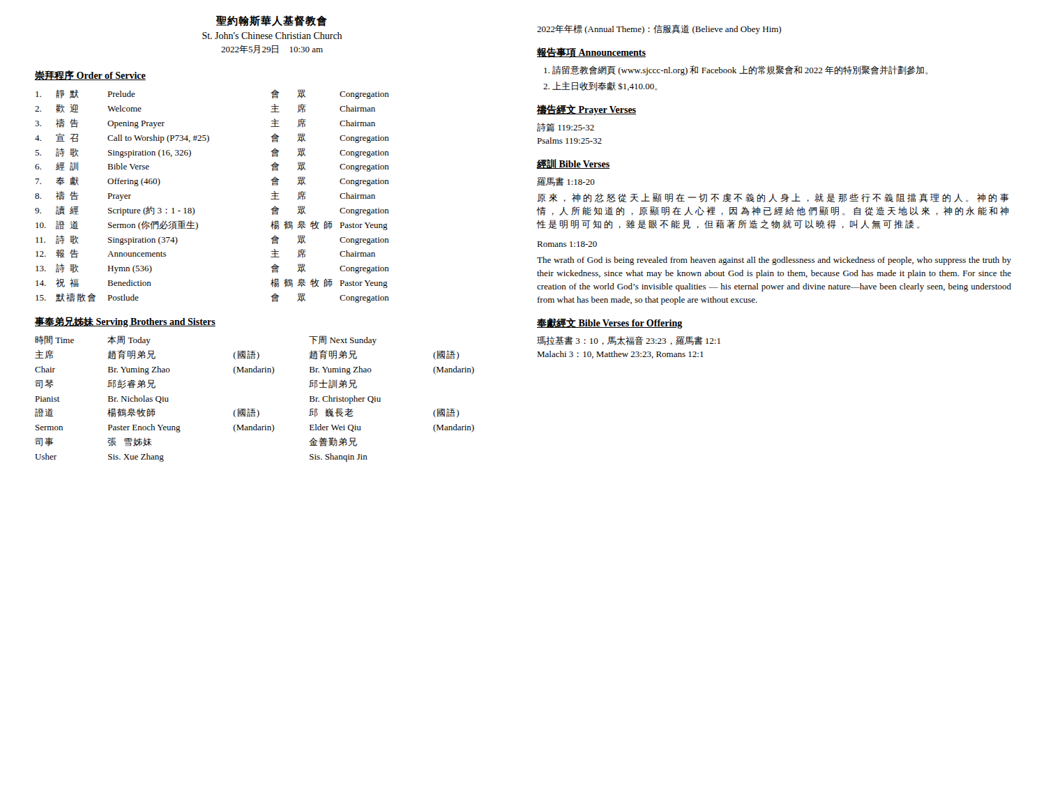聖約翰斯華人基督教會
St. John's Chinese Christian Church
2022年5月29日 10:30 am
崇拜程序 Order of Service
| 1. | 靜 默 | Prelude | 會 眾 | Congregation |
| 2. | 歡 迎 | Welcome | 主 席 | Chairman |
| 3. | 禱 告 | Opening Prayer | 主 席 | Chairman |
| 4. | 宣 召 | Call to Worship (P734, #25) | 會 眾 | Congregation |
| 5. | 詩 歌 | Singspiration (16, 326) | 會 眾 | Congregation |
| 6. | 經 訓 | Bible Verse | 會 眾 | Congregation |
| 7. | 奉 獻 | Offering (460) | 會 眾 | Congregation |
| 8. | 禱 告 | Prayer | 主 席 | Chairman |
| 9. | 讀 經 | Scripture (約 3：1 - 18) | 會 眾 | Congregation |
| 10. | 證 道 | Sermon (你們必須重生) | 楊鶴皋牧師 | Pastor Yeung |
| 11. | 詩 歌 | Singspiration (374) | 會 眾 | Congregation |
| 12. | 報 告 | Announcements | 主 席 | Chairman |
| 13. | 詩 歌 | Hymn (536) | 會 眾 | Congregation |
| 14. | 祝 福 | Benediction | 楊鶴皋牧師 | Pastor Yeung |
| 15. | 默禱散會 | Postlude | 會 眾 | Congregation |
事奉弟兄姊妹 Serving Brothers and Sisters
| 時間 Time | 本周 Today | | 下周 Next Sunday | |
| 主席 | 趙育明弟兄 | (國語) | 趙育明弟兄 | (國語) |
| Chair | Br. Yuming Zhao | (Mandarin) | Br. Yuming Zhao | (Mandarin) |
| 司琴 | 邱彭睿弟兄 | | 邱士訓弟兄 | |
| Pianist | Br. Nicholas Qiu | | Br. Christopher Qiu | |
| 證道 | 楊鶴皋牧師 | (國語) | 邱 巍長老 | (國語) |
| Sermon | Paster Enoch Yeung | (Mandarin) | Elder Wei Qiu | (Mandarin) |
| 司事 | 張 雪姊妹 | | 金善勤弟兄 | |
| Usher | Sis. Xue Zhang | | Sis. Shanqin Jin | |
2022年年標 (Annual Theme)：信服真道 (Believe and Obey Him)
報告事項 Announcements
請留意教會網頁 (www.sjccc-nl.org) 和 Facebook 上的常規聚會和 2022 年的特別聚會并計劃參加。
上主日收到奉獻 $1,410.00。
禱告經文 Prayer Verses
詩篇 119:25-32
Psalms 119:25-32
經訓 Bible Verses
羅馬書 1:18-20
原來，神的忿怒從天上顯明在一切不虔不義的人身上，就是那些行不義阻擋真理的人。神的事情，人所能知道的，原顯明在人心裡，因為神已經給他們顯明。自從造天地以來，神的永能和神性是明明可知的，雖是眼不能見，但藉著所造之物就可以曉得，叫人無可推諉。
Romans 1:18-20
The wrath of God is being revealed from heaven against all the godlessness and wickedness of people, who suppress the truth by their wickedness, since what may be known about God is plain to them, because God has made it plain to them. For since the creation of the world God’s invisible qualities — his eternal power and divine nature—have been clearly seen, being understood from what has been made, so that people are without excuse.
奉獻經文 Bible Verses for Offering
瑪拉基書 3：10，馬太福音 23:23，羅馬書 12:1
Malachi 3：10, Matthew 23:23, Romans 12:1